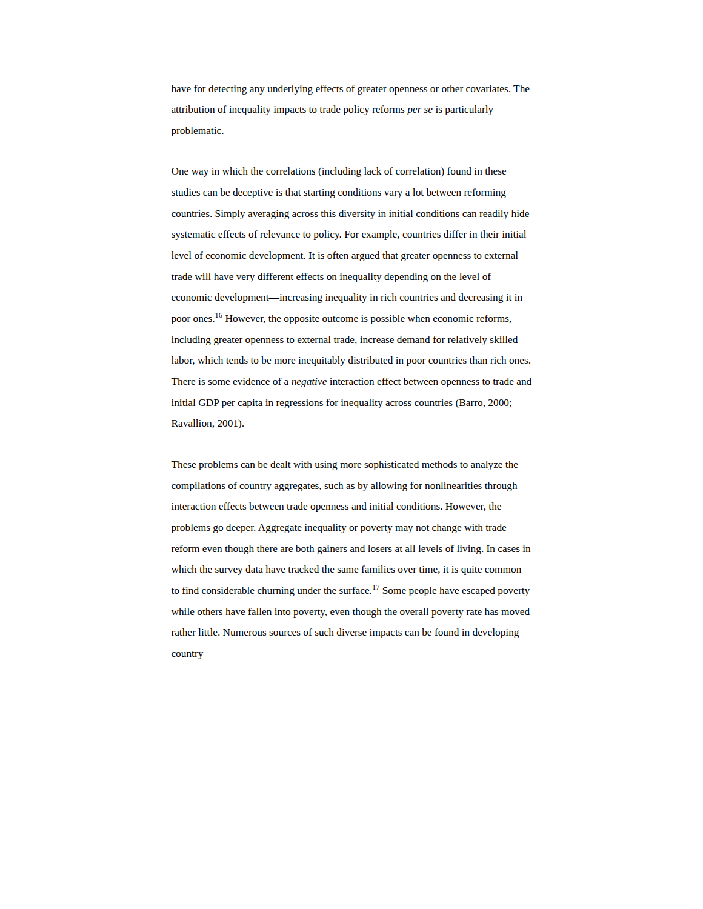have for detecting any underlying effects of greater openness or other covariates. The attribution of inequality impacts to trade policy reforms per se is particularly problematic.
One way in which the correlations (including lack of correlation) found in these studies can be deceptive is that starting conditions vary a lot between reforming countries. Simply averaging across this diversity in initial conditions can readily hide systematic effects of relevance to policy. For example, countries differ in their initial level of economic development. It is often argued that greater openness to external trade will have very different effects on inequality depending on the level of economic development—increasing inequality in rich countries and decreasing it in poor ones.16 However, the opposite outcome is possible when economic reforms, including greater openness to external trade, increase demand for relatively skilled labor, which tends to be more inequitably distributed in poor countries than rich ones. There is some evidence of a negative interaction effect between openness to trade and initial GDP per capita in regressions for inequality across countries (Barro, 2000; Ravallion, 2001).
These problems can be dealt with using more sophisticated methods to analyze the compilations of country aggregates, such as by allowing for nonlinearities through interaction effects between trade openness and initial conditions. However, the problems go deeper. Aggregate inequality or poverty may not change with trade reform even though there are both gainers and losers at all levels of living. In cases in which the survey data have tracked the same families over time, it is quite common to find considerable churning under the surface.17 Some people have escaped poverty while others have fallen into poverty, even though the overall poverty rate has moved rather little. Numerous sources of such diverse impacts can be found in developing country